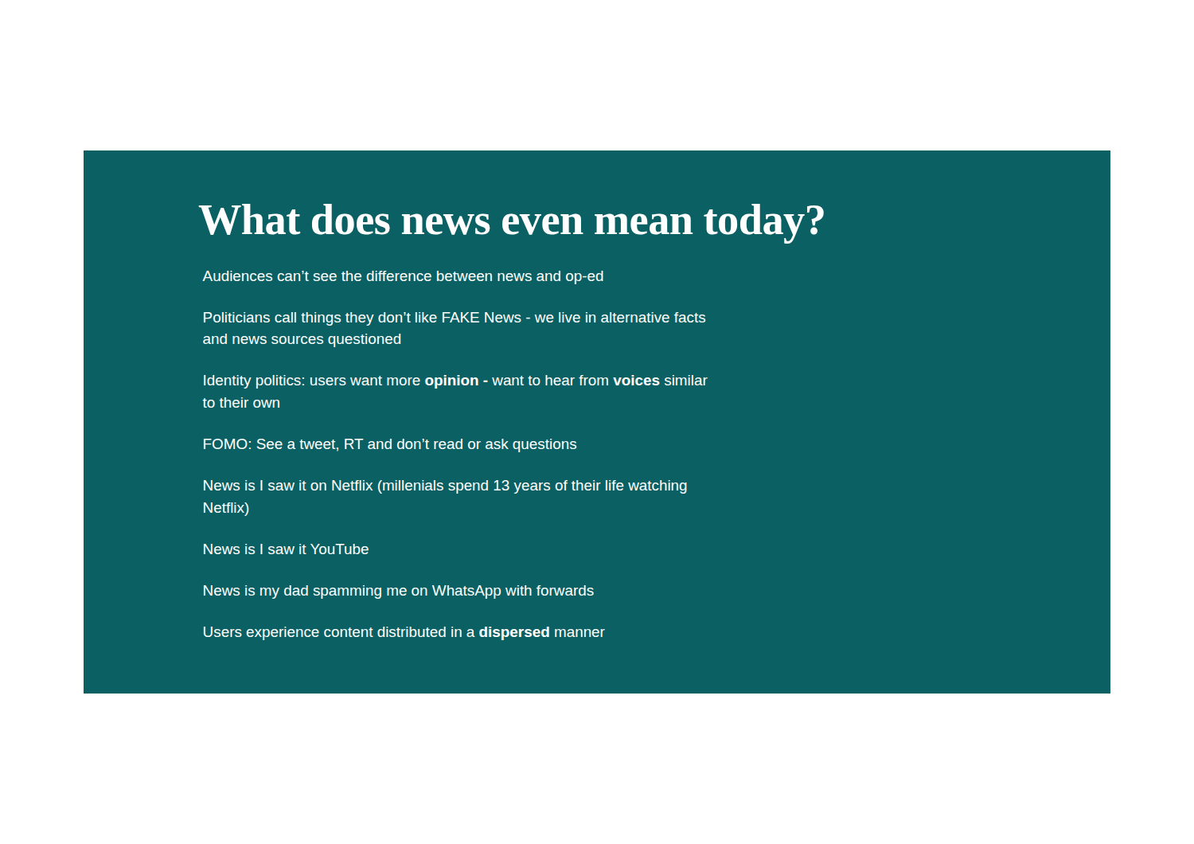What does news even mean today?
Audiences can’t see the difference between news and op-ed
Politicians call things they don’t like FAKE News - we live in alternative facts and news sources questioned
Identity politics: users want more opinion - want to hear from voices similar to their own
FOMO: See a tweet, RT and don’t read or ask questions
News is I saw it on Netflix (millenials spend 13 years of their life watching Netflix)
News is I saw it YouTube
News is my dad spamming me on WhatsApp with forwards
Users experience content distributed in a dispersed manner